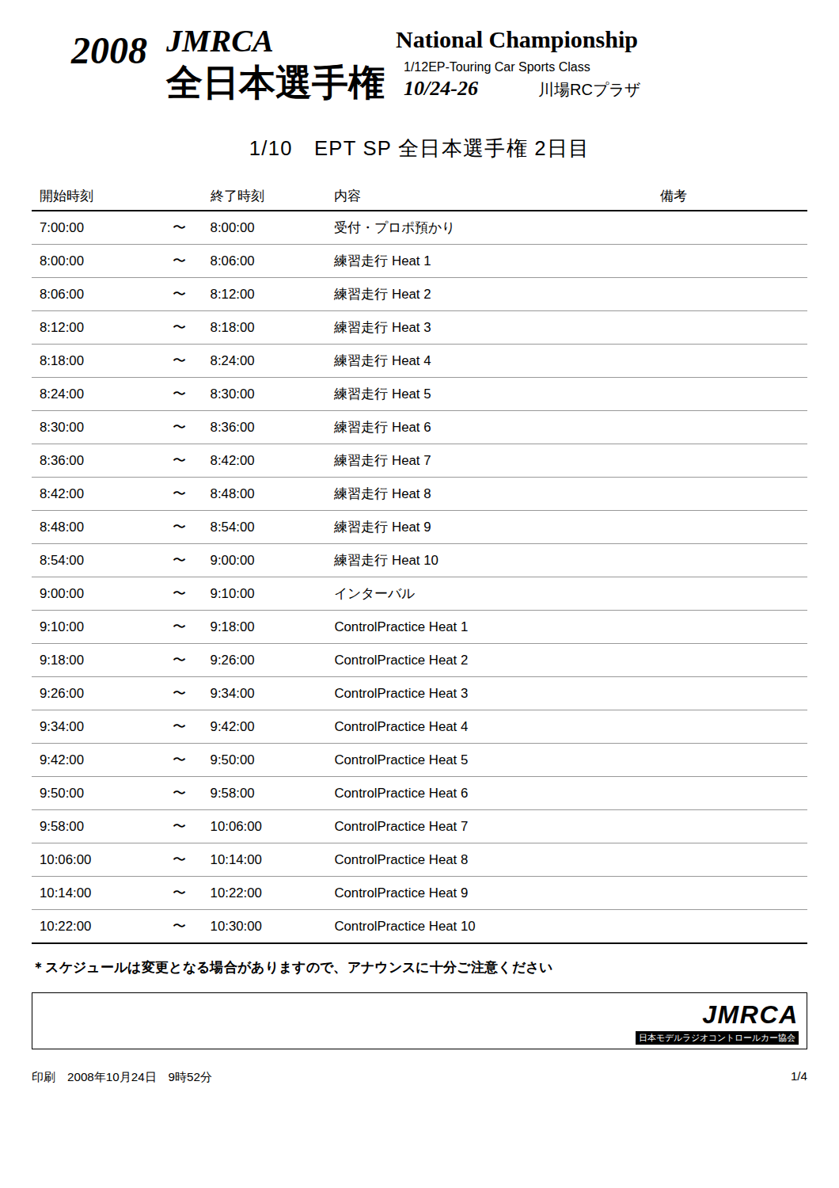2008 JMRCA National Championship 全日本選手権 1/12EP-Touring Car Sports Class 10/24-26 川場RCプラザ
1/10　EPT SP 全日本選手権 2日目
| 開始時刻 | | 終了時刻 | 内容 | 備考 |
| --- | --- | --- | --- | --- |
| 7:00:00 | 〜 | 8:00:00 | 受付・プロポ預かり | |
| 8:00:00 | 〜 | 8:06:00 | 練習走行 Heat 1 | |
| 8:06:00 | 〜 | 8:12:00 | 練習走行 Heat 2 | |
| 8:12:00 | 〜 | 8:18:00 | 練習走行 Heat 3 | |
| 8:18:00 | 〜 | 8:24:00 | 練習走行 Heat 4 | |
| 8:24:00 | 〜 | 8:30:00 | 練習走行 Heat 5 | |
| 8:30:00 | 〜 | 8:36:00 | 練習走行 Heat 6 | |
| 8:36:00 | 〜 | 8:42:00 | 練習走行 Heat 7 | |
| 8:42:00 | 〜 | 8:48:00 | 練習走行 Heat 8 | |
| 8:48:00 | 〜 | 8:54:00 | 練習走行 Heat 9 | |
| 8:54:00 | 〜 | 9:00:00 | 練習走行 Heat 10 | |
| 9:00:00 | 〜 | 9:10:00 | インターバル | |
| 9:10:00 | 〜 | 9:18:00 | ControlPractice Heat 1 | |
| 9:18:00 | 〜 | 9:26:00 | ControlPractice Heat 2 | |
| 9:26:00 | 〜 | 9:34:00 | ControlPractice Heat 3 | |
| 9:34:00 | 〜 | 9:42:00 | ControlPractice Heat 4 | |
| 9:42:00 | 〜 | 9:50:00 | ControlPractice Heat 5 | |
| 9:50:00 | 〜 | 9:58:00 | ControlPractice Heat 6 | |
| 9:58:00 | 〜 | 10:06:00 | ControlPractice Heat 7 | |
| 10:06:00 | 〜 | 10:14:00 | ControlPractice Heat 8 | |
| 10:14:00 | 〜 | 10:22:00 | ControlPractice Heat 9 | |
| 10:22:00 | 〜 | 10:30:00 | ControlPractice Heat 10 | |
＊スケジュールは変更となる場合がありますので、アナウンスに十分ご注意ください
JMRCA
日本モデルラジオコントロールカー協会
印刷　2008年10月24日　9時52分 1/4